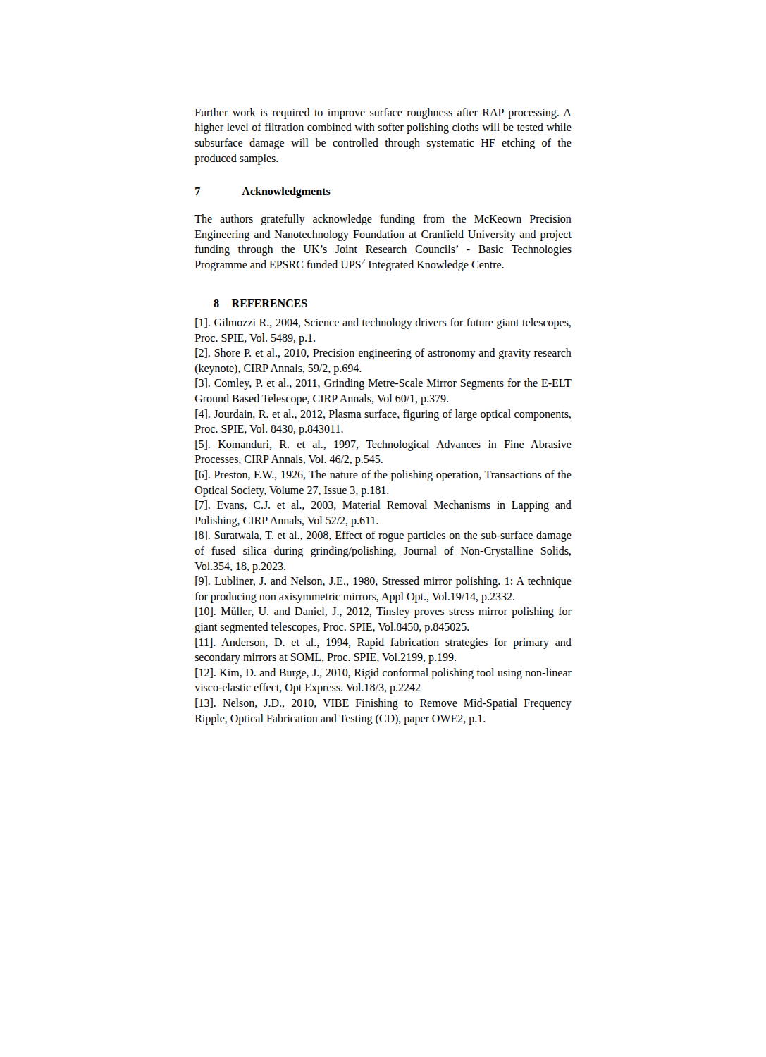Further work is required to improve surface roughness after RAP processing. A higher level of filtration combined with softer polishing cloths will be tested while subsurface damage will be controlled through systematic HF etching of the produced samples.
7 Acknowledgments
The authors gratefully acknowledge funding from the McKeown Precision Engineering and Nanotechnology Foundation at Cranfield University and project funding through the UK’s Joint Research Councils’ - Basic Technologies Programme and EPSRC funded UPS2 Integrated Knowledge Centre.
8 REFERENCES
[1]. Gilmozzi R., 2004, Science and technology drivers for future giant telescopes, Proc. SPIE, Vol. 5489, p.1.
[2]. Shore P. et al., 2010, Precision engineering of astronomy and gravity research (keynote), CIRP Annals, 59/2, p.694.
[3]. Comley, P. et al., 2011, Grinding Metre-Scale Mirror Segments for the E-ELT Ground Based Telescope, CIRP Annals, Vol 60/1, p.379.
[4]. Jourdain, R. et al., 2012, Plasma surface, figuring of large optical components, Proc. SPIE, Vol. 8430, p.843011.
[5]. Komanduri, R. et al., 1997, Technological Advances in Fine Abrasive Processes, CIRP Annals, Vol. 46/2, p.545.
[6]. Preston, F.W., 1926, The nature of the polishing operation, Transactions of the Optical Society, Volume 27, Issue 3, p.181.
[7]. Evans, C.J. et al., 2003, Material Removal Mechanisms in Lapping and Polishing, CIRP Annals, Vol 52/2, p.611.
[8]. Suratwala, T. et al., 2008, Effect of rogue particles on the sub-surface damage of fused silica during grinding/polishing, Journal of Non-Crystalline Solids, Vol.354, 18, p.2023.
[9]. Lubliner, J. and Nelson, J.E., 1980, Stressed mirror polishing. 1: A technique for producing non axisymmetric mirrors, Appl Opt., Vol.19/14, p.2332.
[10]. Müller, U. and Daniel, J., 2012, Tinsley proves stress mirror polishing for giant segmented telescopes, Proc. SPIE, Vol.8450, p.845025.
[11]. Anderson, D. et al., 1994, Rapid fabrication strategies for primary and secondary mirrors at SOML, Proc. SPIE, Vol.2199, p.199.
[12]. Kim, D. and Burge, J., 2010, Rigid conformal polishing tool using non-linear visco-elastic effect, Opt Express. Vol.18/3, p.2242
[13]. Nelson, J.D., 2010, VIBE Finishing to Remove Mid-Spatial Frequency Ripple, Optical Fabrication and Testing (CD), paper OWE2, p.1.